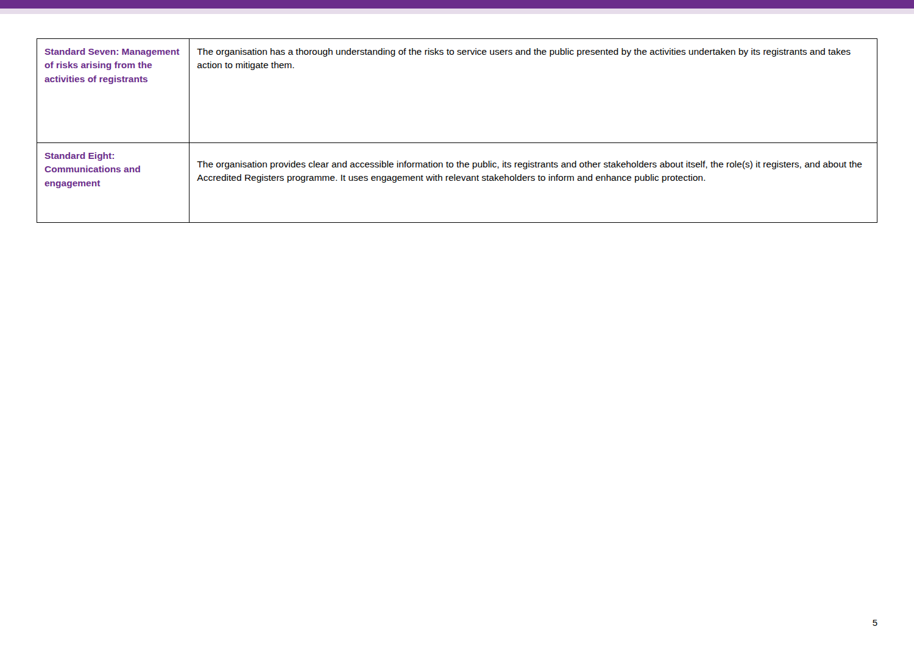| Standard Seven: Management of risks arising from the activities of registrants | The organisation has a thorough understanding of the risks to service users and the public presented by the activities undertaken by its registrants and takes action to mitigate them. |
| Standard Eight: Communications and engagement | The organisation provides clear and accessible information to the public, its registrants and other stakeholders about itself, the role(s) it registers, and about the Accredited Registers programme. It uses engagement with relevant stakeholders to inform and enhance public protection. |
5